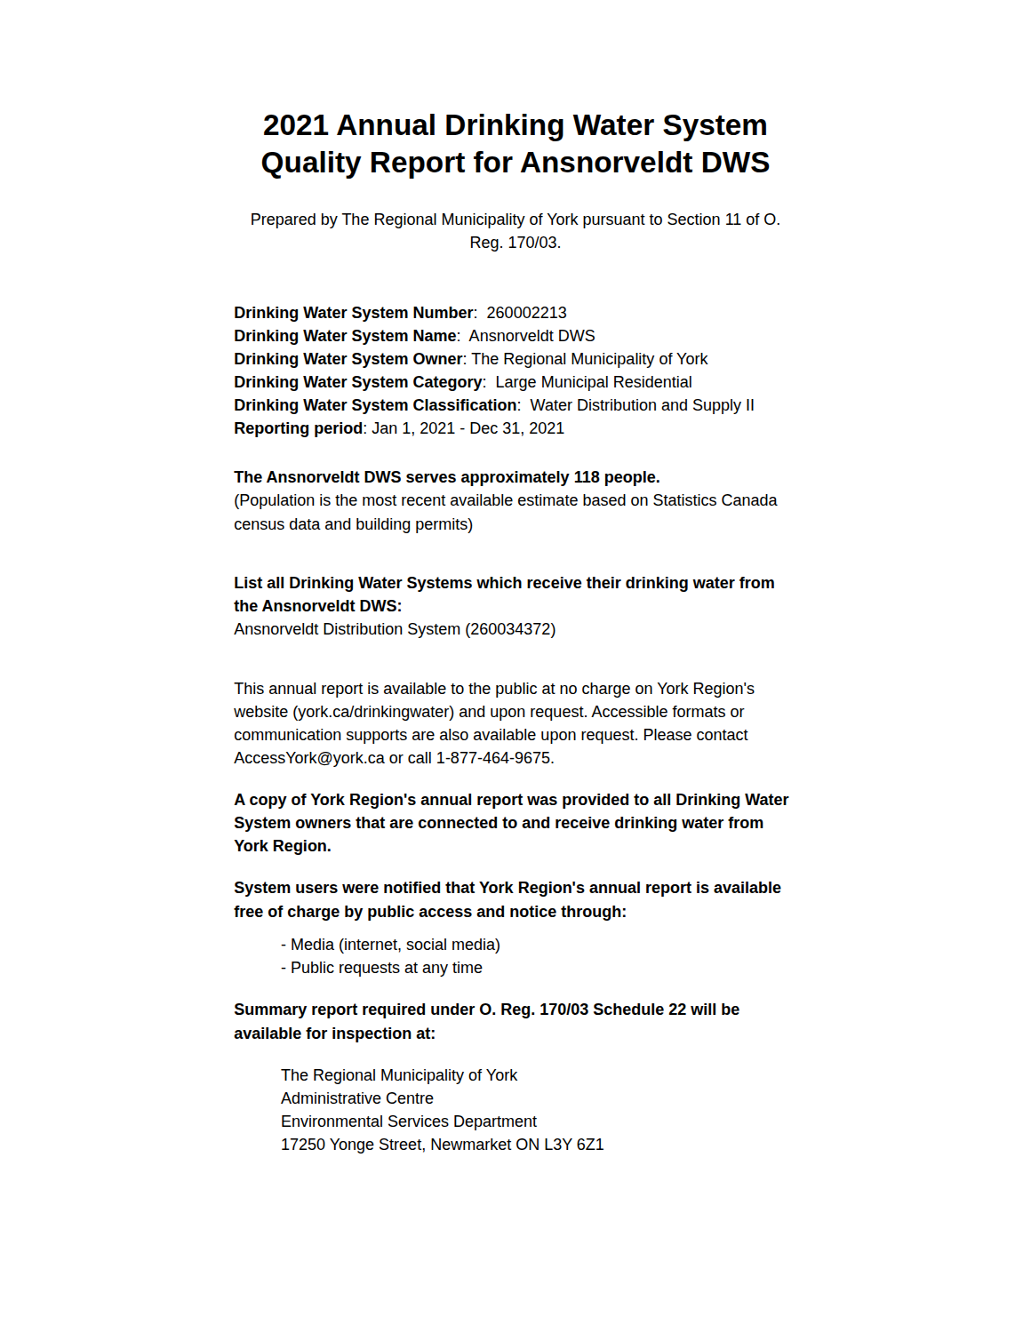2021 Annual Drinking Water System
Quality Report for Ansnorveldt DWS
Prepared by The Regional Municipality of York pursuant to Section 11 of O. Reg. 170/03.
Drinking Water System Number: 260002213
Drinking Water System Name: Ansnorveldt DWS
Drinking Water System Owner: The Regional Municipality of York
Drinking Water System Category: Large Municipal Residential
Drinking Water System Classification: Water Distribution and Supply II
Reporting period: Jan 1, 2021 - Dec 31, 2021
The Ansnorveldt DWS serves approximately 118 people.
(Population is the most recent available estimate based on Statistics Canada census data and building permits)
List all Drinking Water Systems which receive their drinking water from the Ansnorveldt DWS:
Ansnorveldt Distribution System (260034372)
This annual report is available to the public at no charge on York Region's website (york.ca/drinkingwater) and upon request. Accessible formats or communication supports are also available upon request. Please contact AccessYork@york.ca or call 1-877-464-9675.
A copy of York Region's annual report was provided to all Drinking Water System owners that are connected to and receive drinking water from York Region.
System users were notified that York Region's annual report is available free of charge by public access and notice through:
- Media (internet, social media)
- Public requests at any time
Summary report required under O. Reg. 170/03 Schedule 22 will be available for inspection at:
The Regional Municipality of York
Administrative Centre
Environmental Services Department
17250 Yonge Street, Newmarket ON L3Y 6Z1